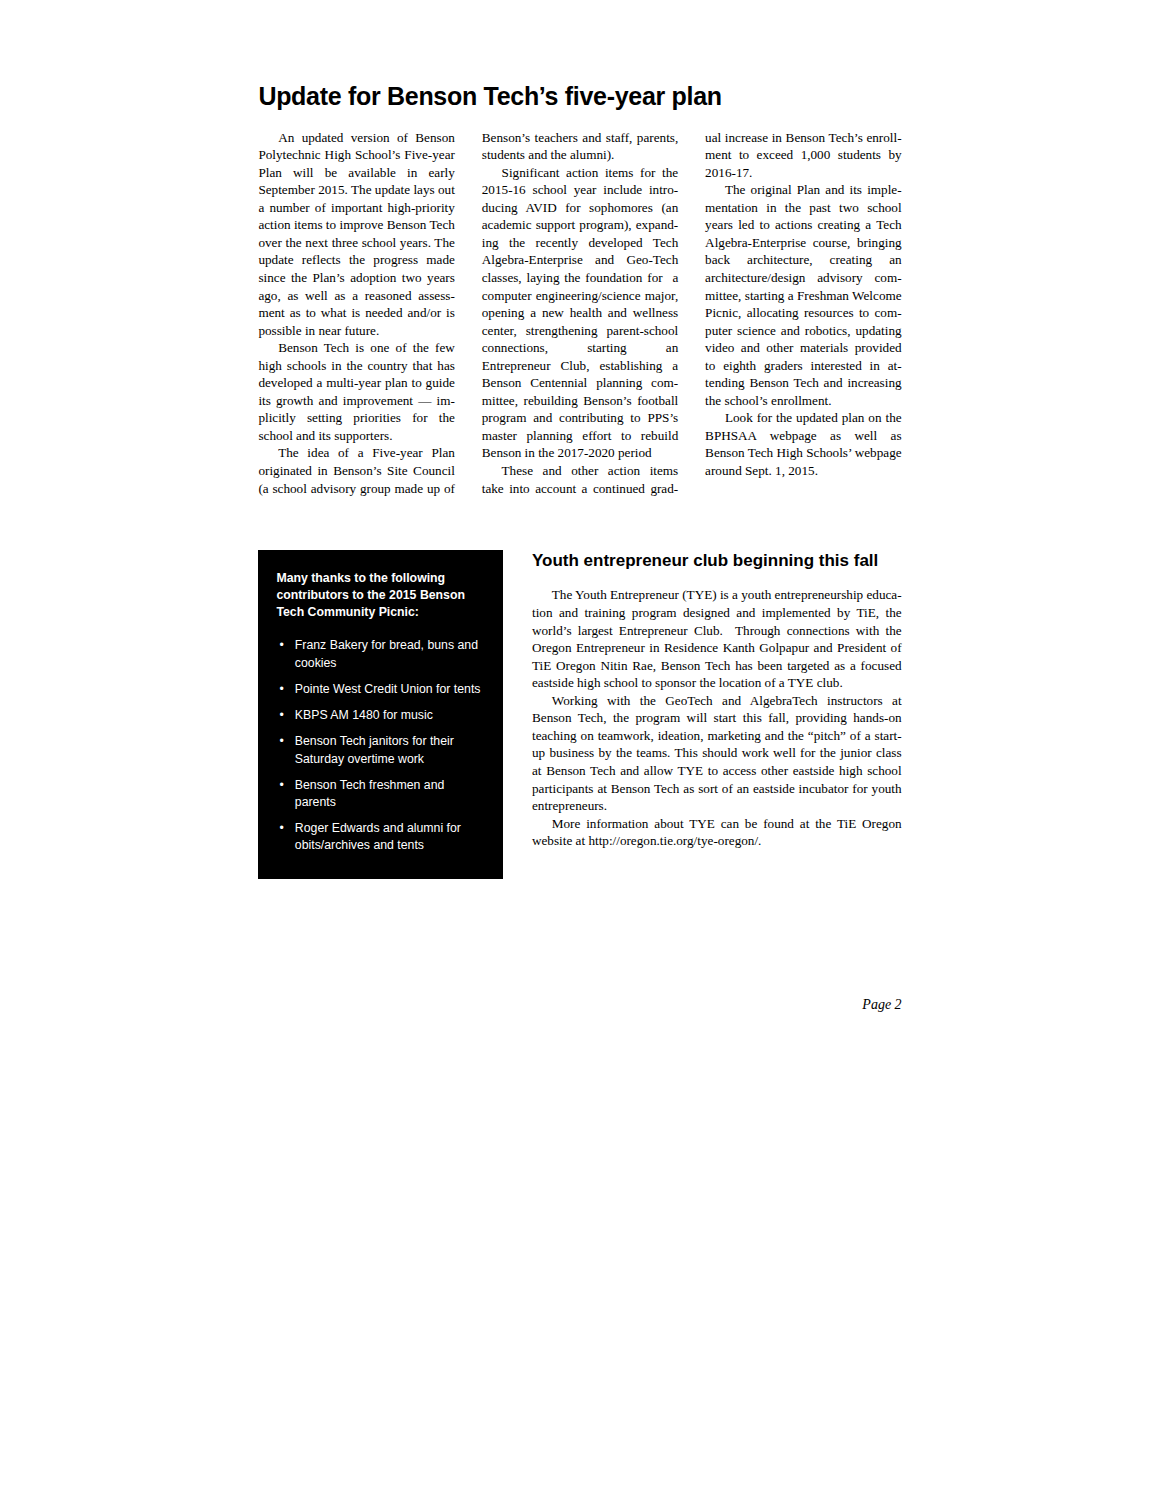Update for Benson Tech’s five-year plan
An updated version of Benson Polytechnic High School’s Five-year Plan will be available in early September 2015. The update lays out a number of important high-priority action items to improve Benson Tech over the next three school years. The update reflects the progress made since the Plan’s adoption two years ago, as well as a reasoned assessment as to what is needed and/or is possible in near future.
Benson Tech is one of the few high schools in the country that has developed a multi-year plan to guide its growth and improvement — implicitly setting priorities for the school and its supporters.
The idea of a Five-year Plan originated in Benson’s Site Council (a school advisory group made up of Benson’s teachers and staff, parents, students and the alumni).
Significant action items for the 2015-16 school year include introducing AVID for sophomores (an academic support program), expanding the recently developed Tech Algebra-Enterprise and Geo-Tech classes, laying the foundation for a computer engineering/science major, opening a new health and wellness center, strengthening parent-school connections, starting an Entrepreneur Club, establishing a Benson Centennial planning committee, rebuilding Benson’s football program and contributing to PPS’s master planning effort to rebuild Benson in the 2017-2020 period
These and other action items take into account a continued gradual increase in Benson Tech’s enrollment to exceed 1,000 students by 2016-17.
The original Plan and its implementation in the past two school years led to actions creating a Tech Algebra-Enterprise course, bringing back architecture, creating an architecture/design advisory committee, starting a Freshman Welcome Picnic, allocating resources to computer science and robotics, updating video and other materials provided to eighth graders interested in attending Benson Tech and increasing the school’s enrollment.
Look for the updated plan on the BPHSAA webpage as well as Benson Tech High Schools’ webpage around Sept. 1, 2015.
Many thanks to the following contributors to the 2015 Benson Tech Community Picnic:
Franz Bakery for bread, buns and cookies
Pointe West Credit Union for tents
KBPS AM 1480 for music
Benson Tech janitors for their Saturday overtime work
Benson Tech freshmen and parents
Roger Edwards and alumni for obits/archives and tents
Youth entrepreneur club beginning this fall
The Youth Entrepreneur (TYE) is a youth entrepreneurship education and training program designed and implemented by TiE, the world’s largest Entrepreneur Club. Through connections with the Oregon Entrepreneur in Residence Kanth Golpapur and President of TiE Oregon Nitin Rae, Benson Tech has been targeted as a focused eastside high school to sponsor the location of a TYE club.
Working with the GeoTech and AlgebraTech instructors at Benson Tech, the program will start this fall, providing hands-on teaching on teamwork, ideation, marketing and the “pitch” of a start-up business by the teams. This should work well for the junior class at Benson Tech and allow TYE to access other eastside high school participants at Benson Tech as sort of an eastside incubator for youth entrepreneurs.
More information about TYE can be found at the TiE Oregon website at http://oregon.tie.org/tye-oregon/.
Page 2